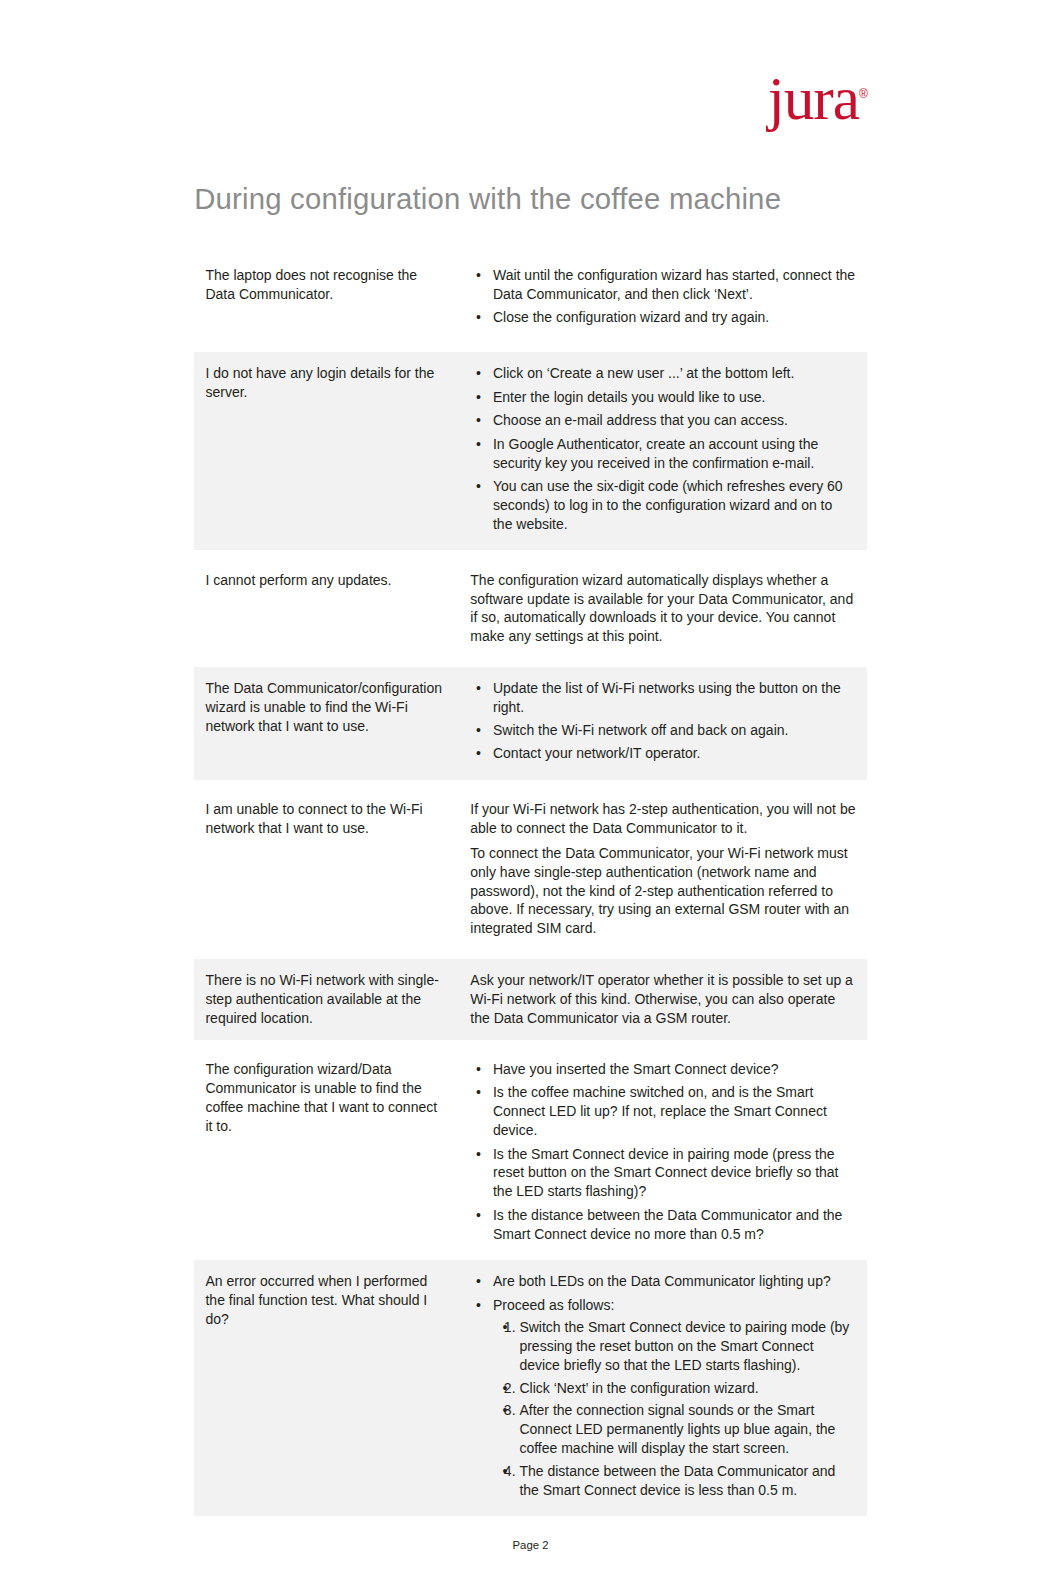jura®
During configuration with the coffee machine
| The laptop does not recognise the Data Communicator. | Wait until the configuration wizard has started, connect the Data Communicator, and then click ‘Next’. Close the configuration wizard and try again. |
| I do not have any login details for the server. | Click on ‘Create a new user ...’ at the bottom left. Enter the login details you would like to use. Choose an e-mail address that you can access. In Google Authenticator, create an account using the security key you received in the confirmation e-mail. You can use the six-digit code (which refreshes every 60 seconds) to log in to the configuration wizard and on to the website. |
| I cannot perform any updates. | The configuration wizard automatically displays whether a software update is available for your Data Communicator, and if so, automatically downloads it to your device. You cannot make any settings at this point. |
| The Data Communicator/configuration wizard is unable to find the Wi-Fi network that I want to use. | Update the list of Wi-Fi networks using the button on the right. Switch the Wi-Fi network off and back on again. Contact your network/IT operator. |
| I am unable to connect to the Wi-Fi network that I want to use. | If your Wi-Fi network has 2-step authentication, you will not be able to connect the Data Communicator to it. To connect the Data Communicator, your Wi-Fi network must only have single-step authentication (network name and password), not the kind of 2-step authentication referred to above. If necessary, try using an external GSM router with an integrated SIM card. |
| There is no Wi-Fi network with single-step authentication available at the required location. | Ask your network/IT operator whether it is possible to set up a Wi-Fi network of this kind. Otherwise, you can also operate the Data Communicator via a GSM router. |
| The configuration wizard/Data Communicator is unable to find the coffee machine that I want to connect it to. | Have you inserted the Smart Connect device? Is the coffee machine switched on, and is the Smart Connect LED lit up? If not, replace the Smart Connect device. Is the Smart Connect device in pairing mode (press the reset button on the Smart Connect device briefly so that the LED starts flashing)? Is the distance between the Data Communicator and the Smart Connect device no more than 0.5 m? |
| An error occurred when I performed the final function test. What should I do? | Are both LEDs on the Data Communicator lighting up? Proceed as follows: Switch the Smart Connect device to pairing mode (by pressing the reset button on the Smart Connect device briefly so that the LED starts flashing). Click ‘Next’ in the configuration wizard. After the connection signal sounds or the Smart Connect LED permanently lights up blue again, the coffee machine will display the start screen. The distance between the Data Communicator and the Smart Connect device is less than 0.5 m. |
Page 2